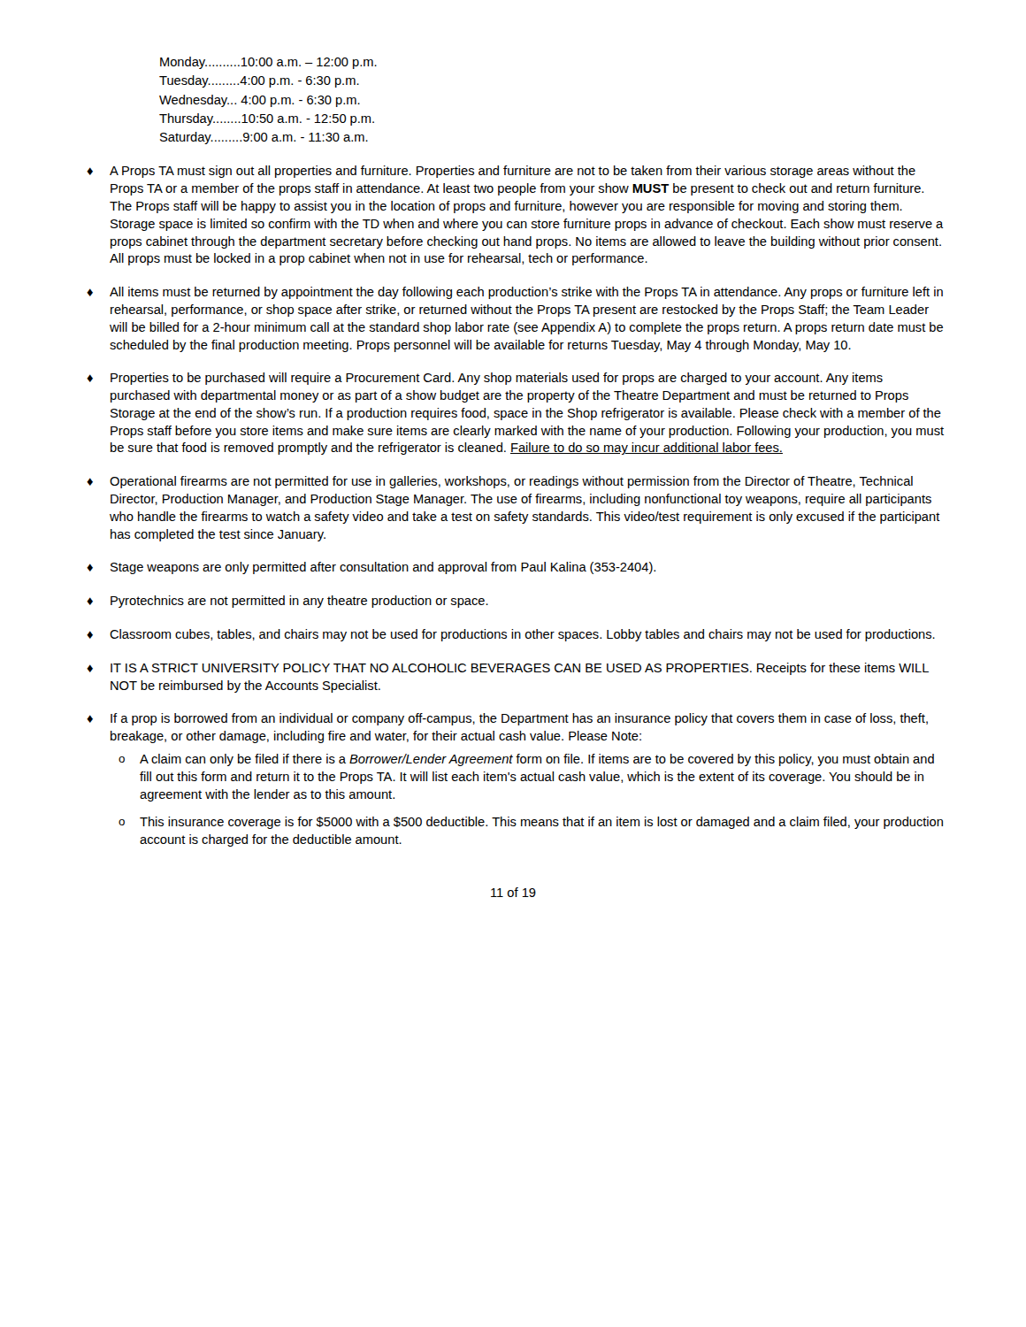Monday..........10:00 a.m. – 12:00 p.m. Tuesday.........4:00 p.m. - 6:30 p.m. Wednesday... 4:00 p.m. - 6:30 p.m. Thursday........10:50 a.m. - 12:50 p.m. Saturday.........9:00 a.m. - 11:30 a.m.
A Props TA must sign out all properties and furniture. Properties and furniture are not to be taken from their various storage areas without the Props TA or a member of the props staff in attendance. At least two people from your show MUST be present to check out and return furniture. The Props staff will be happy to assist you in the location of props and furniture, however you are responsible for moving and storing them. Storage space is limited so confirm with the TD when and where you can store furniture props in advance of checkout. Each show must reserve a props cabinet through the department secretary before checking out hand props. No items are allowed to leave the building without prior consent. All props must be locked in a prop cabinet when not in use for rehearsal, tech or performance.
All items must be returned by appointment the day following each production’s strike with the Props TA in attendance. Any props or furniture left in rehearsal, performance, or shop space after strike, or returned without the Props TA present are restocked by the Props Staff; the Team Leader will be billed for a 2-hour minimum call at the standard shop labor rate (see Appendix A) to complete the props return. A props return date must be scheduled by the final production meeting. Props personnel will be available for returns Tuesday, May 4 through Monday, May 10.
Properties to be purchased will require a Procurement Card. Any shop materials used for props are charged to your account. Any items purchased with departmental money or as part of a show budget are the property of the Theatre Department and must be returned to Props Storage at the end of the show’s run. If a production requires food, space in the Shop refrigerator is available. Please check with a member of the Props staff before you store items and make sure items are clearly marked with the name of your production. Following your production, you must be sure that food is removed promptly and the refrigerator is cleaned. Failure to do so may incur additional labor fees.
Operational firearms are not permitted for use in galleries, workshops, or readings without permission from the Director of Theatre, Technical Director, Production Manager, and Production Stage Manager. The use of firearms, including nonfunctional toy weapons, require all participants who handle the firearms to watch a safety video and take a test on safety standards. This video/test requirement is only excused if the participant has completed the test since January.
Stage weapons are only permitted after consultation and approval from Paul Kalina (353-2404).
Pyrotechnics are not permitted in any theatre production or space.
Classroom cubes, tables, and chairs may not be used for productions in other spaces. Lobby tables and chairs may not be used for productions.
IT IS A STRICT UNIVERSITY POLICY THAT NO ALCOHOLIC BEVERAGES CAN BE USED AS PROPERTIES. Receipts for these items WILL NOT be reimbursed by the Accounts Specialist.
If a prop is borrowed from an individual or company off-campus, the Department has an insurance policy that covers them in case of loss, theft, breakage, or other damage, including fire and water, for their actual cash value. Please Note:
A claim can only be filed if there is a Borrower/Lender Agreement form on file. If items are to be covered by this policy, you must obtain and fill out this form and return it to the Props TA. It will list each item's actual cash value, which is the extent of its coverage. You should be in agreement with the lender as to this amount.
This insurance coverage is for $5000 with a $500 deductible. This means that if an item is lost or damaged and a claim filed, your production account is charged for the deductible amount.
11 of 19